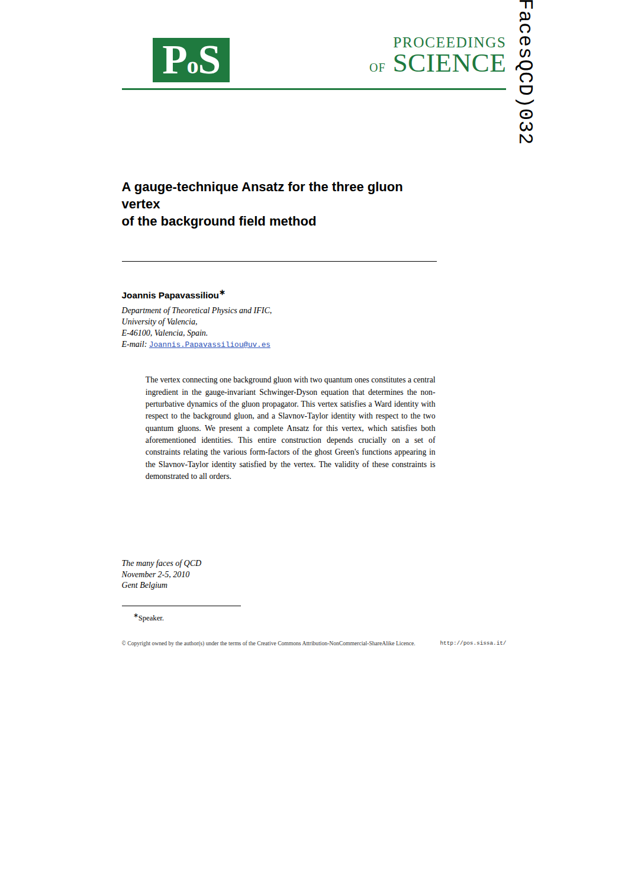Po S
PROCEEDINGS
OF SCIENCE
PoS(FacesQCD)032
A gauge-technique Ansatz for the three gluon vertex
of the background field method
Joannis Papavassiliou∗
Department of Theoretical Physics and IFIC,
University of Valencia,
E-46100, Valencia, Spain.
E-mail: Joannis.Papavassiliou@uv.es
The vertex connecting one background gluon with two quantum ones constitutes a central ingredient in the gauge-invariant Schwinger-Dyson equation that determines the non-perturbative dynamics of the gluon propagator. This vertex satisfies a Ward identity with respect to the background gluon, and a Slavnov-Taylor identity with respect to the two quantum gluons. We present a complete Ansatz for this vertex, which satisfies both aforementioned identities. This entire construction depends crucially on a set of constraints relating the various form-factors of the ghost Green's functions appearing in the Slavnov-Taylor identity satisfied by the vertex. The validity of these constraints is demonstrated to all orders.
The many faces of QCD
November 2-5, 2010
Gent Belgium
∗Speaker.
http://pos.sissa.it/ © Copyright owned by the author(s) under the terms of the Creative Commons Attribution-NonCommercial-ShareAlike Licence.